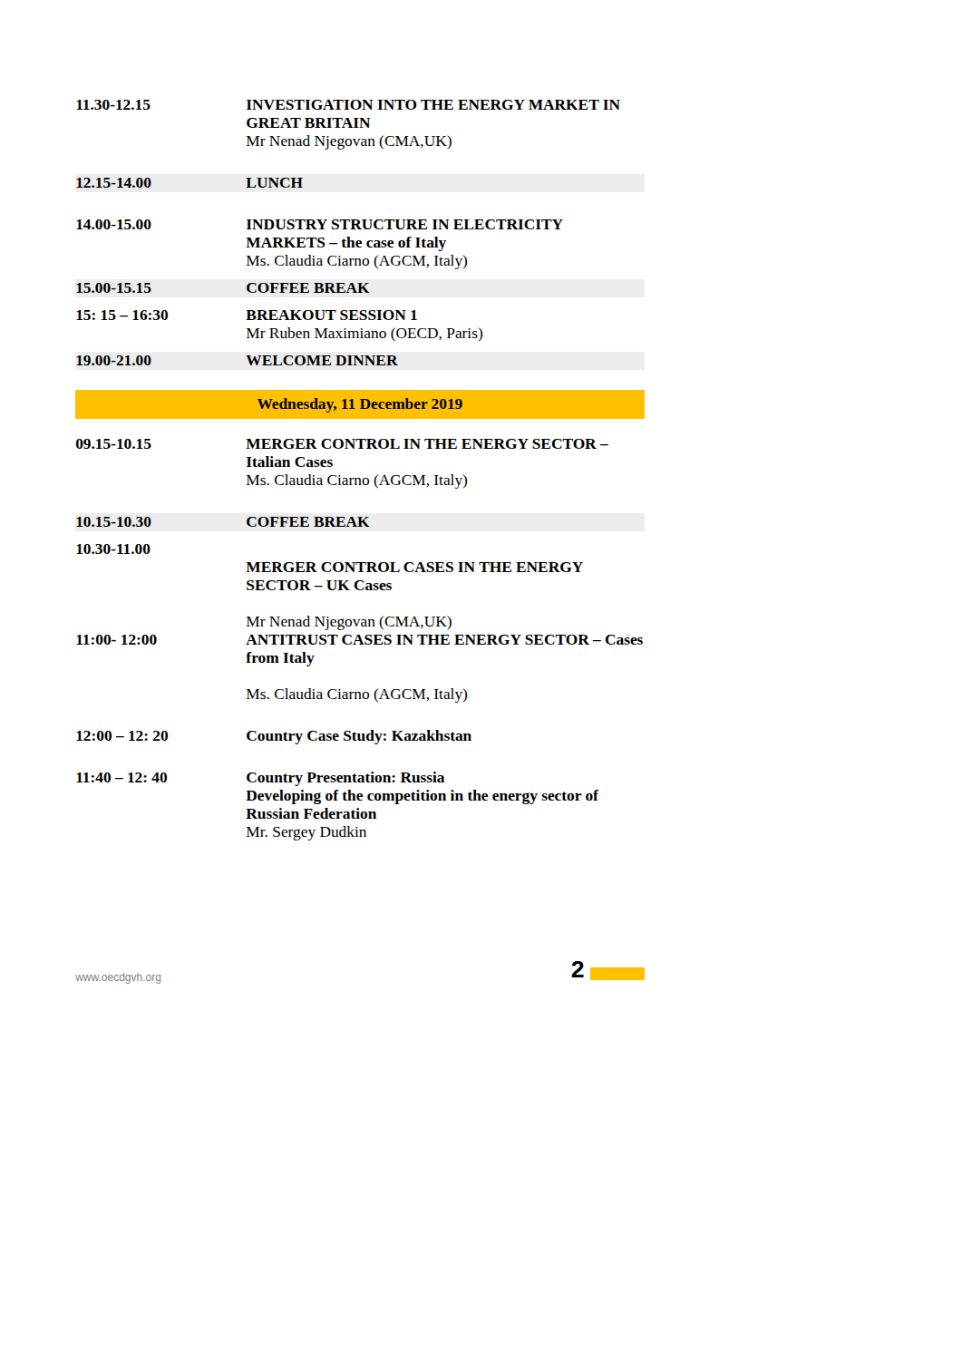| 11.30-12.15 | INVESTIGATION INTO THE ENERGY MARKET IN GREAT BRITAIN Mr Nenad Njegovan (CMA,UK) |
| 12.15-14.00 | LUNCH |
| 14.00-15.00 | INDUSTRY STRUCTURE IN ELECTRICITY MARKETS – the case of Italy Ms. Claudia Ciarno (AGCM, Italy) |
| 15.00-15.15 | COFFEE BREAK |
| 15: 15 – 16:30 | BREAKOUT SESSION 1 Mr Ruben Maximiano (OECD, Paris) |
| 19.00-21.00 | WELCOME DINNER |
Wednesday, 11 December 2019
| 09.15-10.15 | MERGER CONTROL IN THE ENERGY SECTOR – Italian Cases Ms. Claudia Ciarno (AGCM, Italy) |
| 10.15-10.30 | COFFEE BREAK |
| 10.30-11.00 | MERGER CONTROL CASES IN THE ENERGY SECTOR – UK Cases Mr Nenad Njegovan (CMA,UK) |
| 11:00- 12:00 | ANTITRUST CASES IN THE ENERGY SECTOR – Cases from Italy Ms. Claudia Ciarno (AGCM, Italy) |
| 12:00 – 12: 20 | Country Case Study: Kazakhstan |
| 11:40 – 12: 40 | Country Presentation: Russia Developing of the competition in the energy sector of Russian Federation Mr. Sergey Dudkin |
www.oecdgvh.org
2